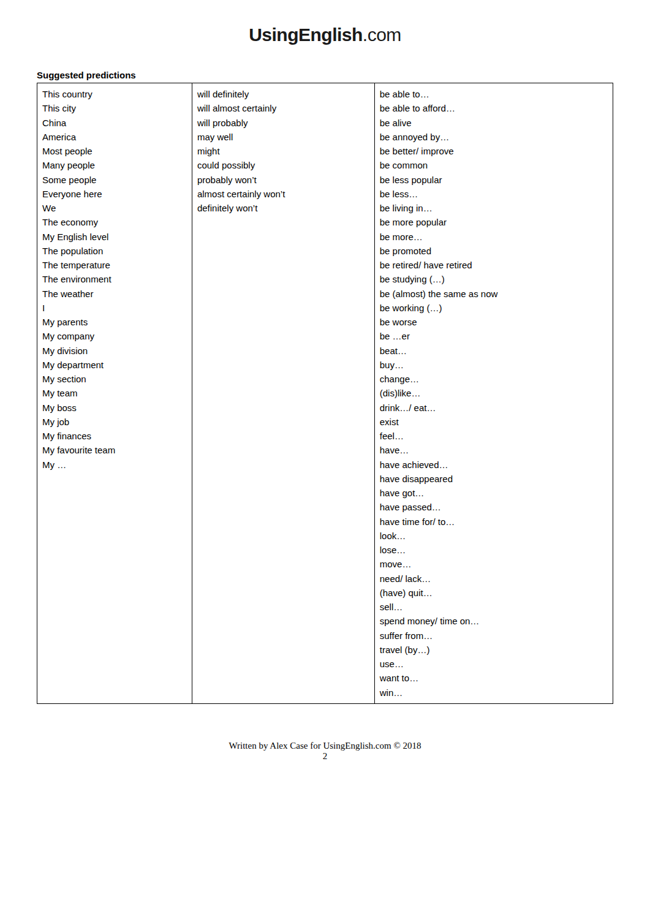Using English.com
Suggested predictions
| This country This city China America Most people Many people Some people Everyone here We The economy My English level The population The temperature The environment The weather I My parents My company My division My department My section My team My boss My job My finances My favourite team My … | will definitely will almost certainly will probably may well might could possibly probably won’t almost certainly won’t definitely won’t | be able to… be able to afford… be alive be annoyed by… be better/ improve be common be less popular be less… be living in… be more popular be more… be promoted be retired/ have retired be studying (…) be (almost) the same as now be working (…) be worse be …er beat… buy… change… (dis)like… drink…/ eat… exist feel… have… have achieved… have disappeared have got… have passed… have time for/ to… look… lose… move… need/ lack… (have) quit… sell… spend money/ time on… suffer from… travel (by…) use… want to… win… |
Written by Alex Case for UsingEnglish.com © 2018
2